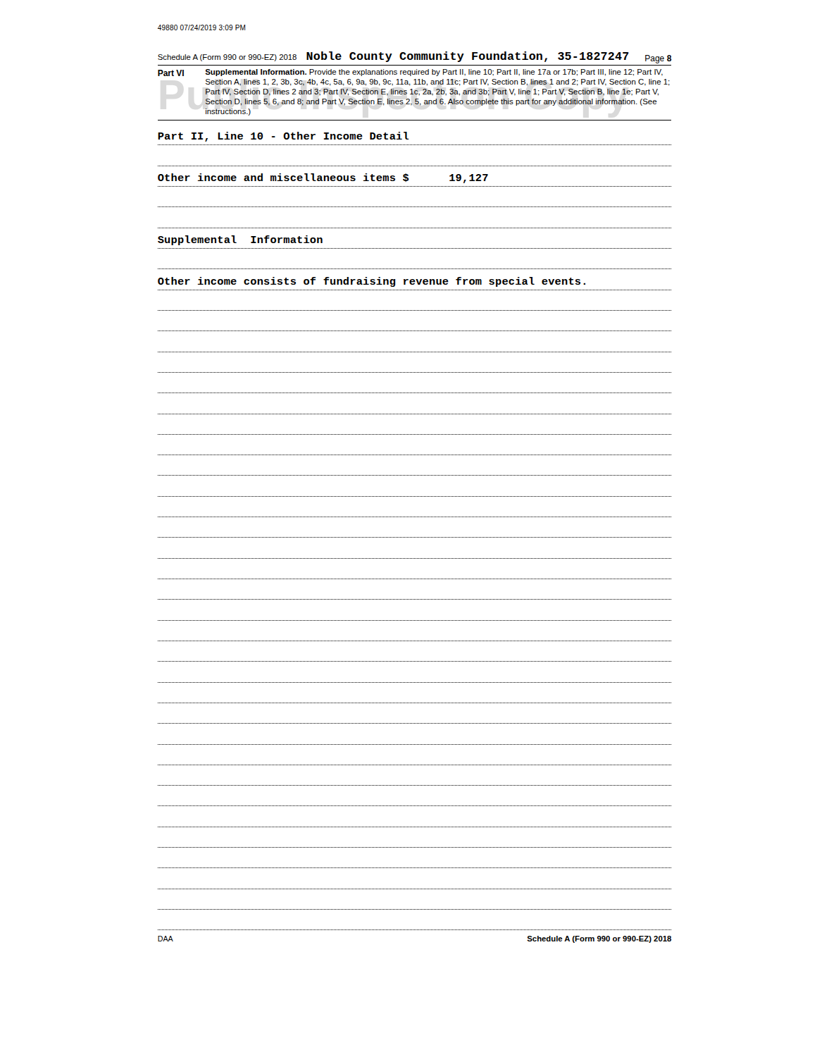49880 07/24/2019 3:09 PM
Public Inspection Copy
Schedule A (Form 990 or 990-EZ) 2018 Noble County Community Foundation, 35-1827247
Page 8
Part VI
Supplemental Information. Provide the explanations required by Part II, line 10; Part II, line 17a or 17b; Part III, line 12; Part IV, Section A, lines 1, 2, 3b, 3c, 4b, 4c, 5a, 6, 9a, 9b, 9c, 11a, 11b, and 11c; Part IV, Section B, lines 1 and 2; Part IV, Section C, line 1; Part IV, Section D, lines 2 and 3; Part IV, Section E, lines 1c, 2a, 2b, 3a, and 3b; Part V, line 1; Part V, Section B, line 1e; Part V, Section D, lines 5, 6, and 8; and Part V, Section E, lines 2, 5, and 6. Also complete this part for any additional information. (See instructions.)
Part II, Line 10 - Other Income Detail
Other income and miscellaneous items $ 19,127
Supplemental Information
Other income consists of fundraising revenue from special events.
DAA
Schedule A (Form 990 or 990-EZ) 2018